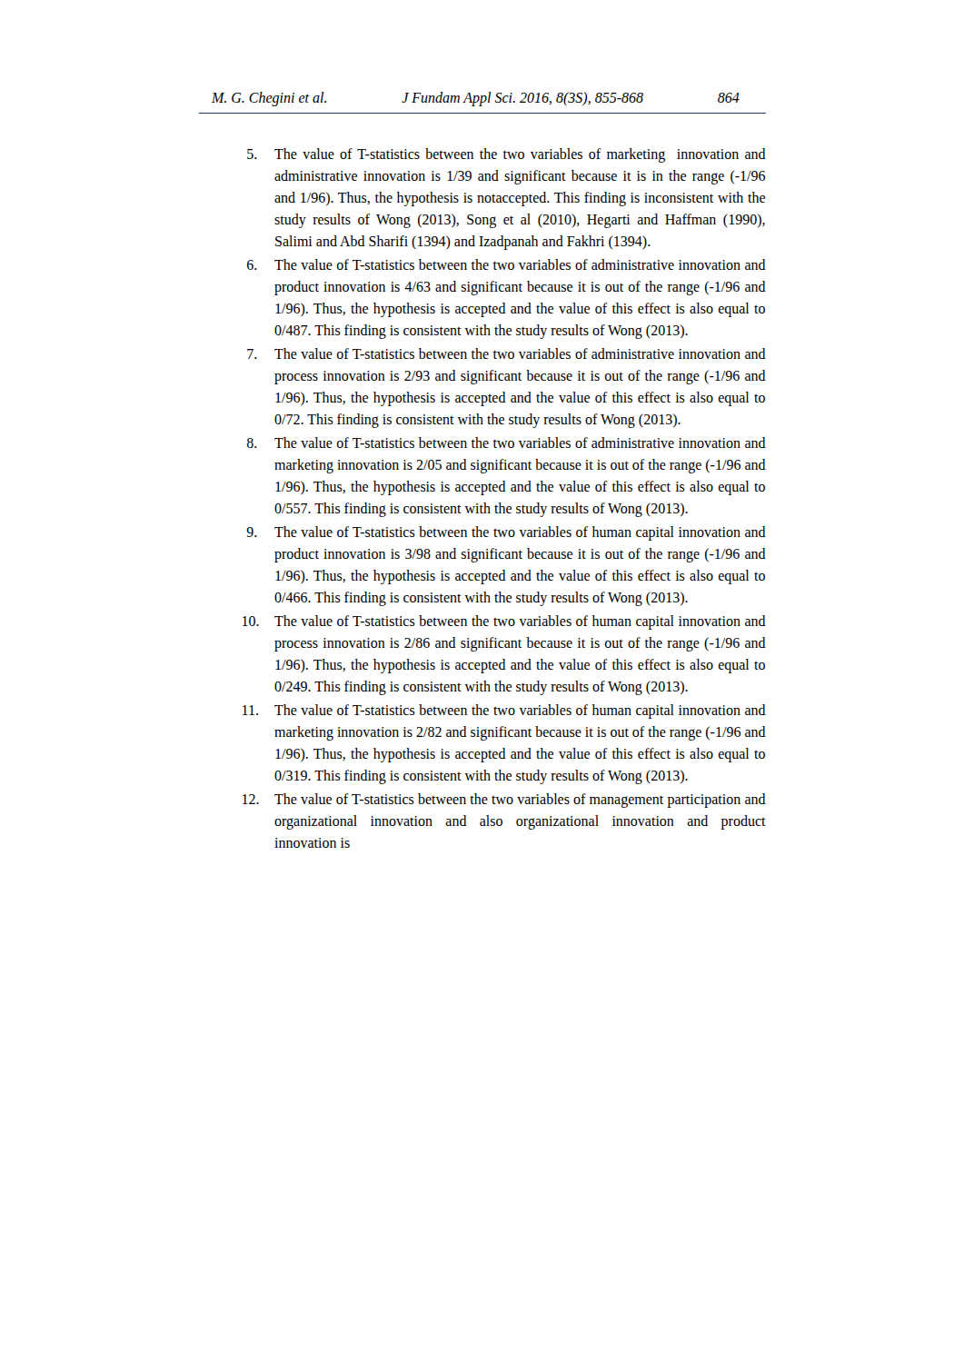M. G. Chegini et al. J Fundam Appl Sci. 2016, 8(3S), 855-868 864
The value of T-statistics between the two variables of marketing innovation and administrative innovation is 1/39 and significant because it is in the range (-1/96 and 1/96). Thus, the hypothesis is notaccepted. This finding is inconsistent with the study results of Wong (2013), Song et al (2010), Hegarti and Haffman (1990), Salimi and Abd Sharifi (1394) and Izadpanah and Fakhri (1394).
The value of T-statistics between the two variables of administrative innovation and product innovation is 4/63 and significant because it is out of the range (-1/96 and 1/96). Thus, the hypothesis is accepted and the value of this effect is also equal to 0/487. This finding is consistent with the study results of Wong (2013).
The value of T-statistics between the two variables of administrative innovation and process innovation is 2/93 and significant because it is out of the range (-1/96 and 1/96). Thus, the hypothesis is accepted and the value of this effect is also equal to 0/72. This finding is consistent with the study results of Wong (2013).
The value of T-statistics between the two variables of administrative innovation and marketing innovation is 2/05 and significant because it is out of the range (-1/96 and 1/96). Thus, the hypothesis is accepted and the value of this effect is also equal to 0/557. This finding is consistent with the study results of Wong (2013).
The value of T-statistics between the two variables of human capital innovation and product innovation is 3/98 and significant because it is out of the range (-1/96 and 1/96). Thus, the hypothesis is accepted and the value of this effect is also equal to 0/466. This finding is consistent with the study results of Wong (2013).
The value of T-statistics between the two variables of human capital innovation and process innovation is 2/86 and significant because it is out of the range (-1/96 and 1/96). Thus, the hypothesis is accepted and the value of this effect is also equal to 0/249. This finding is consistent with the study results of Wong (2013).
The value of T-statistics between the two variables of human capital innovation and marketing innovation is 2/82 and significant because it is out of the range (-1/96 and 1/96). Thus, the hypothesis is accepted and the value of this effect is also equal to 0/319. This finding is consistent with the study results of Wong (2013).
The value of T-statistics between the two variables of management participation and organizational innovation and also organizational innovation and product innovation is